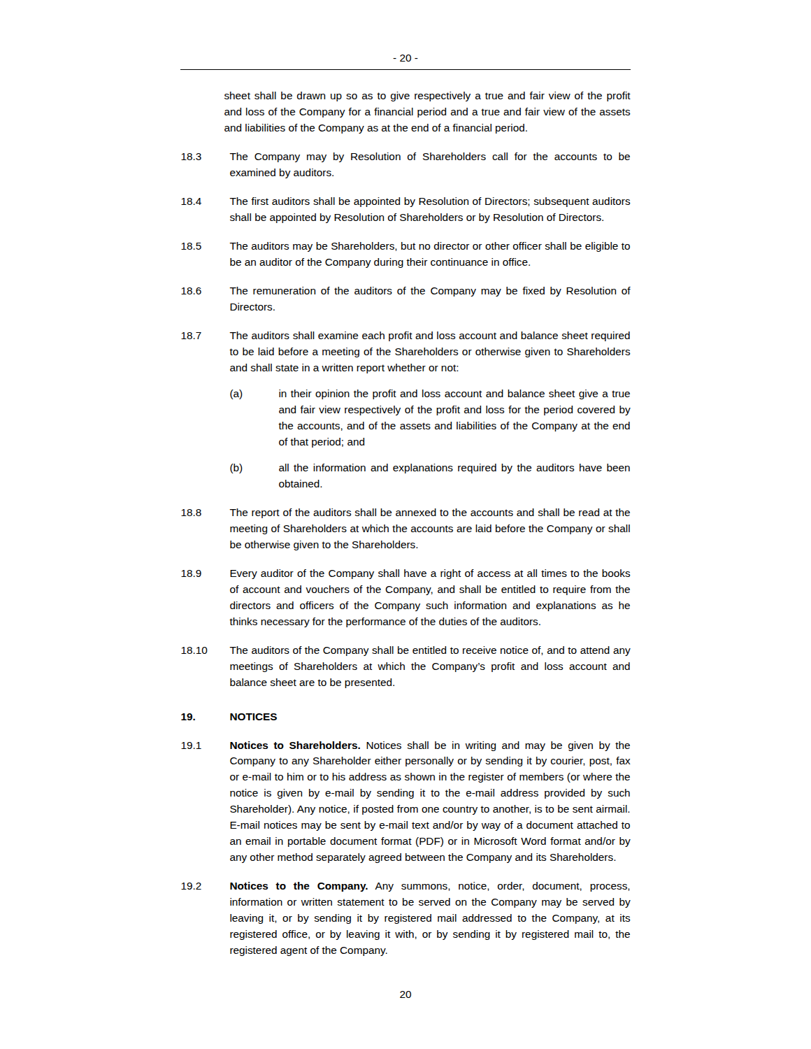- 20 -
sheet shall be drawn up so as to give respectively a true and fair view of the profit and loss of the Company for a financial period and a true and fair view of the assets and liabilities of the Company as at the end of a financial period.
18.3
The Company may by Resolution of Shareholders call for the accounts to be examined by auditors.
18.4
The first auditors shall be appointed by Resolution of Directors; subsequent auditors shall be appointed by Resolution of Shareholders or by Resolution of Directors.
18.5
The auditors may be Shareholders, but no director or other officer shall be eligible to be an auditor of the Company during their continuance in office.
18.6
The remuneration of the auditors of the Company may be fixed by Resolution of Directors.
18.7
The auditors shall examine each profit and loss account and balance sheet required to be laid before a meeting of the Shareholders or otherwise given to Shareholders and shall state in a written report whether or not:
(a)
in their opinion the profit and loss account and balance sheet give a true and fair view respectively of the profit and loss for the period covered by the accounts, and of the assets and liabilities of the Company at the end of that period; and
(b)
all the information and explanations required by the auditors have been obtained.
18.8
The report of the auditors shall be annexed to the accounts and shall be read at the meeting of Shareholders at which the accounts are laid before the Company or shall be otherwise given to the Shareholders.
18.9
Every auditor of the Company shall have a right of access at all times to the books of account and vouchers of the Company, and shall be entitled to require from the directors and officers of the Company such information and explanations as he thinks necessary for the performance of the duties of the auditors.
18.10
The auditors of the Company shall be entitled to receive notice of, and to attend any meetings of Shareholders at which the Company’s profit and loss account and balance sheet are to be presented.
19.
NOTICES
19.1
Notices to Shareholders. Notices shall be in writing and may be given by the Company to any Shareholder either personally or by sending it by courier, post, fax or e-mail to him or to his address as shown in the register of members (or where the notice is given by e-mail by sending it to the e-mail address provided by such Shareholder). Any notice, if posted from one country to another, is to be sent airmail. E-mail notices may be sent by e-mail text and/or by way of a document attached to an email in portable document format (PDF) or in Microsoft Word format and/or by any other method separately agreed between the Company and its Shareholders.
19.2
Notices to the Company. Any summons, notice, order, document, process, information or written statement to be served on the Company may be served by leaving it, or by sending it by registered mail addressed to the Company, at its registered office, or by leaving it with, or by sending it by registered mail to, the registered agent of the Company.
20